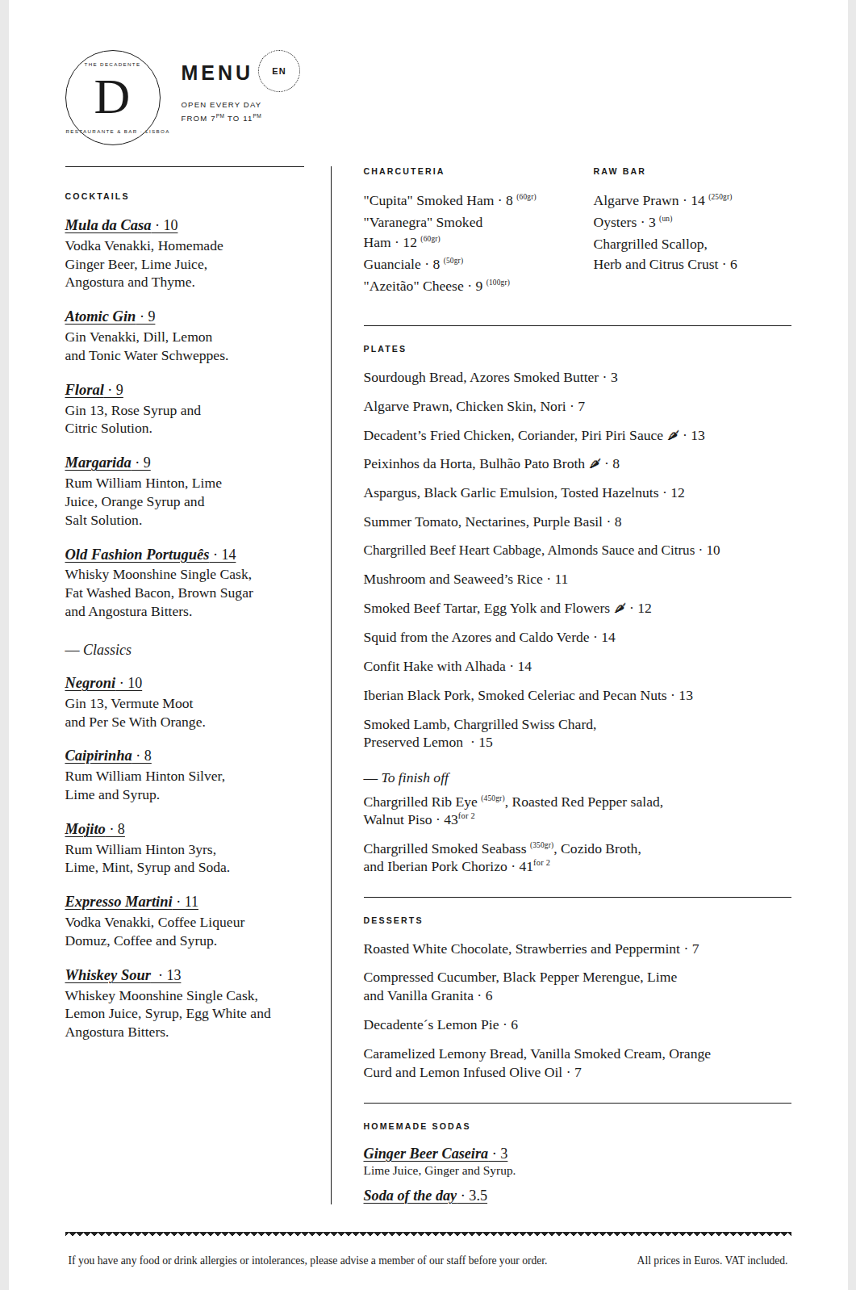THE DECADENTE
D
RESTAURANTE & BAR · LISBOA
MENU EN
OPEN EVERY DAY
FROM 7PM TO 11PM
Cocktails
Mula da Casa · 10
Vodka Venakki, Homemade
Ginger Beer, Lime Juice,
Angostura and Thyme.
Atomic Gin · 9
Gin Venakki, Dill, Lemon
and Tonic Water Schweppes.
Floral · 9
Gin 13, Rose Syrup and
Citric Solution.
Margarida · 9
Rum William Hinton, Lime
Juice, Orange Syrup and
Salt Solution.
Old Fashion Português · 14
Whisky Moonshine Single Cask,
Fat Washed Bacon, Brown Sugar
and Angostura Bitters.
— Classics
Negroni · 10
Gin 13, Vermute Moot
and Per Se With Orange.
Caipirinha · 8
Rum William Hinton Silver,
Lime and Syrup.
Mojito · 8
Rum William Hinton 3yrs,
Lime, Mint, Syrup and Soda.
Expresso Martini · 11
Vodka Venakki, Coffee Liqueur
Domuz, Coffee and Syrup.
Whiskey Sour · 13
Whiskey Moonshine Single Cask,
Lemon Juice, Syrup, Egg White and
Angostura Bitters.
Charcuteria
"Cupita" Smoked Ham · 8 (60gr)
"Varanegra" Smoked
Ham · 12 (60gr)
Guanciale · 8 (50gr)
"Azeitão" Cheese · 9 (100gr)
Raw Bar
Algarve Prawn · 14 (250gr)
Oysters · 3 (un)
Chargrilled Scallop,
Herb and Citrus Crust · 6
Plates
Sourdough Bread, Azores Smoked Butter · 3
Algarve Prawn, Chicken Skin, Nori · 7
Decadent’s Fried Chicken, Coriander, Piri Piri Sauce 🌶 · 13
Peixinhos da Horta, Bulhão Pato Broth 🌶 · 8
Aspargus, Black Garlic Emulsion, Tosted Hazelnuts · 12
Summer Tomato, Nectarines, Purple Basil · 8
Chargrilled Beef Heart Cabbage, Almonds Sauce and Citrus · 10
Mushroom and Seaweed’s Rice · 11
Smoked Beef Tartar, Egg Yolk and Flowers 🌶 · 12
Squid from the Azores and Caldo Verde · 14
Confit Hake with Alhada · 14
Iberian Black Pork, Smoked Celeriac and Pecan Nuts · 13
Smoked Lamb, Chargrilled Swiss Chard,
Preserved Lemon · 15
— To finish off
Chargrilled Rib Eye (450gr), Roasted Red Pepper salad,
Walnut Piso · 43for 2
Chargrilled Smoked Seabass (350gr), Cozido Broth,
and Iberian Pork Chorizo · 41for 2
Desserts
Roasted White Chocolate, Strawberries and Peppermint · 7
Compressed Cucumber, Black Pepper Merengue, Lime
and Vanilla Granita · 6
Decadente´s Lemon Pie · 6
Caramelized Lemony Bread, Vanilla Smoked Cream, Orange
Curd and Lemon Infused Olive Oil · 7
Homemade Sodas
Ginger Beer Caseira · 3
Lime Juice, Ginger and Syrup.
Soda of the day · 3.5
If you have any food or drink allergies or intolerances, please advise a member of our staff before your order.
All prices in Euros. VAT included.